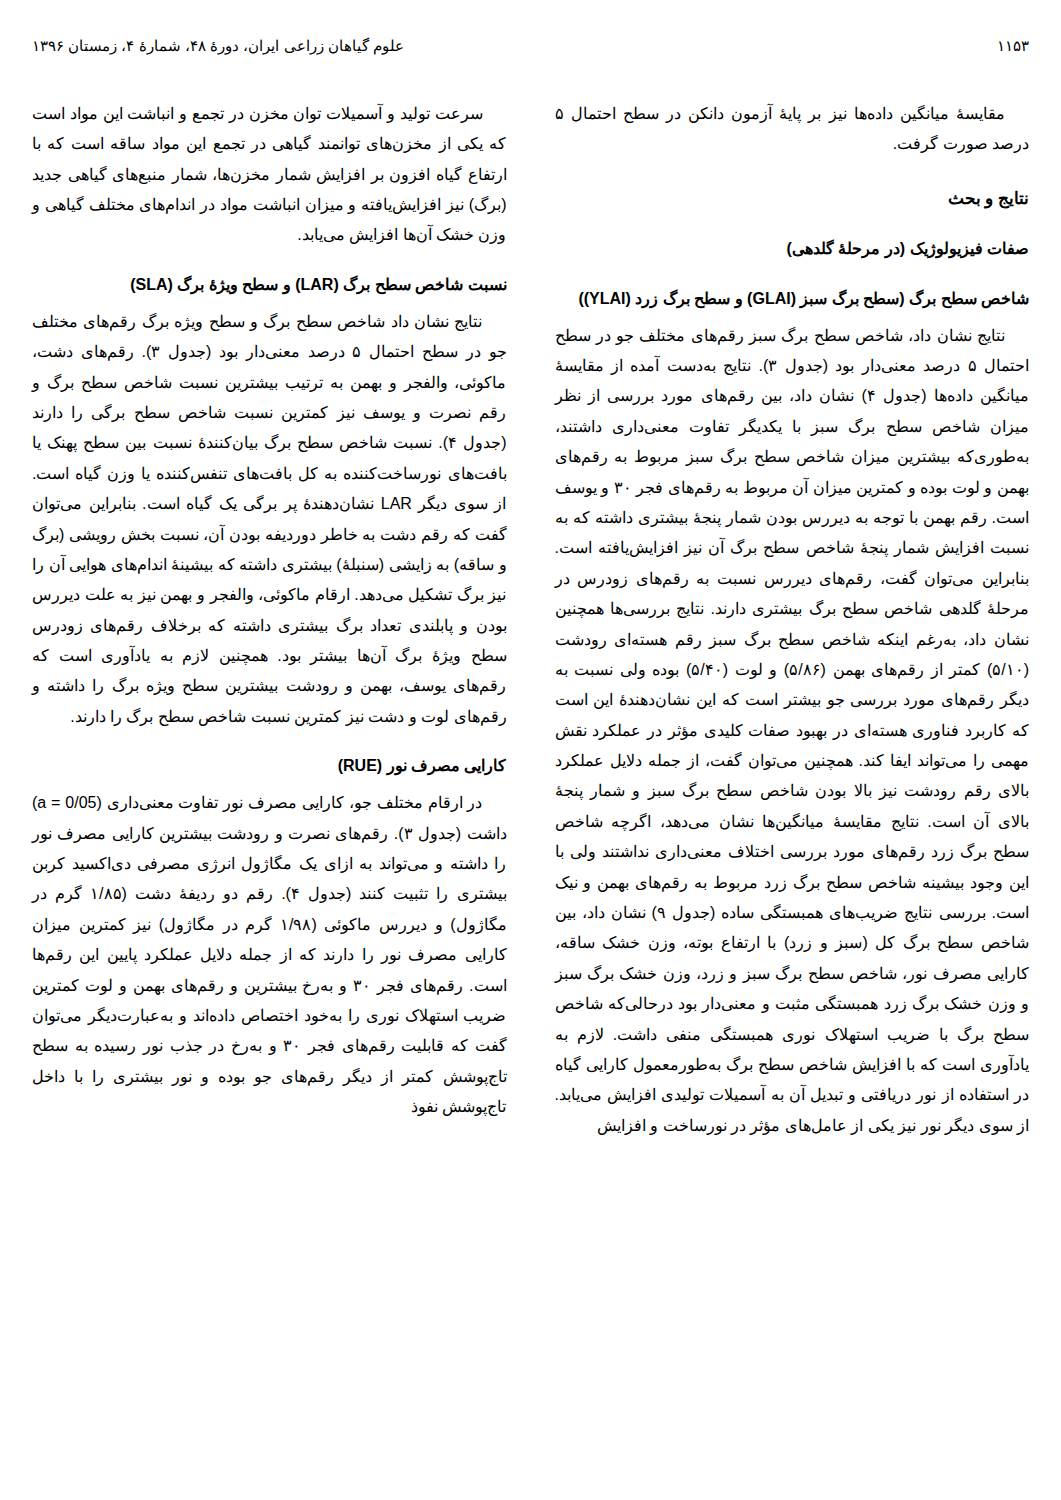۱۱۵۳ علوم گیاهان زراعی ایران، دورۀ ۴۸، شمارۀ ۴، زمستان ۱۳۹۶
مقایسۀ میانگین داده‌ها نیز بر پایۀ آزمون دانکن در سطح احتمال ۵ درصد صورت گرفت.
نتایج و بحث
صفات فیزیولوژیک (در مرحلۀ گلدهی)
شاخص سطح برگ (سطح برگ سبز (GLAI) و سطح برگ زرد (YLAI))
نتایج نشان داد، شاخص سطح برگ سبز رقم‌های مختلف جو در سطح احتمال ۵ درصد معنی‌دار بود (جدول ۳). نتایج به‌دست آمده از مقایسۀ میانگین داده‌ها (جدول ۴) نشان داد، بین رقم‌های مورد بررسی از نظر میزان شاخص سطح برگ سبز با یکدیگر تفاوت معنی‌داری داشتند، به‌طوری‌که بیشترین میزان شاخص سطح برگ سبز مربوط به رقم‌های بهمن و لوت بوده و کمترین میزان آن مربوط به رقم‌های فجر ۳۰ و یوسف است. رقم بهمن با توجه به دیررس بودن شمار پنجۀ بیشتری داشته که به نسبت افزایش شمار پنجۀ شاخص سطح برگ آن نیز افزایش‌یافته است. بنابراین می‌توان گفت، رقم‌های دیررس نسبت به رقم‌های زودرس در مرحلۀ گلدهی شاخص سطح برگ بیشتری دارند. نتایج بررسی‌ها همچنین نشان داد، به‌رغم اینکه شاخص سطح برگ سبز رقم هسته‌ای رودشت (۵/۱۰) کمتر از رقم‌های بهمن (۵/۸۶) و لوت (۵/۴۰) بوده ولی نسبت به دیگر رقم‌های مورد بررسی جو بیشتر است که این نشان‌دهندۀ این است که کاربرد فناوری هسته‌ای در بهبود صفات کلیدی مؤثر در عملکرد نقش مهمی را می‌تواند ایفا کند. همچنین می‌توان گفت، از جمله دلایل عملکرد بالای رقم رودشت نیز بالا بودن شاخص سطح برگ سبز و شمار پنجۀ بالای آن است. نتایج مقایسۀ میانگین‌ها نشان می‌دهد، اگرچه شاخص سطح برگ زرد رقم‌های مورد بررسی اختلاف معنی‌داری نداشتند ولی با این وجود بیشینه شاخص سطح برگ زرد مربوط به رقم‌های بهمن و نیک است. بررسی نتایج ضریب‌های همبستگی ساده (جدول ۹) نشان داد، بین شاخص سطح برگ کل (سبز و زرد) با ارتفاع بوته، وزن خشک ساقه، کارایی مصرف نور، شاخص سطح برگ سبز و زرد، وزن خشک برگ سبز و وزن خشک برگ زرد همبستگی مثبت و معنی‌دار بود درحالی‌که شاخص سطح برگ با ضریب استهلاک نوری همبستگی منفی داشت. لازم به یادآوری است که با افزایش شاخص سطح برگ به‌طورمعمول کارایی گیاه در استفاده از نور دریافتی و تبدیل آن به آسمیلات تولیدی افزایش می‌یابد. از سوی دیگر نور نیز یکی از عامل‌های مؤثر در نورساخت و افزایش
سرعت تولید و آسمیلات توان مخزن در تجمع و انباشت این مواد است که یکی از مخزن‌های توانمند گیاهی در تجمع این مواد ساقه است که با ارتفاع گیاه افزون بر افزایش شمار مخزن‌ها، شمار منبع‌های گیاهی جدید (برگ) نیز افزایش‌یافته و میزان انباشت مواد در اندام‌های مختلف گیاهی و وزن خشک آن‌ها افزایش می‌یابد.
نسبت شاخص سطح برگ (LAR) و سطح ویژۀ برگ (SLA)
نتایج نشان داد شاخص سطح برگ و سطح ویژه برگ رقم‌های مختلف جو در سطح احتمال ۵ درصد معنی‌دار بود (جدول ۳). رقم‌های دشت، ماکوئی، والفجر و بهمن به ترتیب بیشترین نسبت شاخص سطح برگ و رقم نصرت و یوسف نیز کمترین نسبت شاخص سطح برگی را دارند (جدول ۴). نسبت شاخص سطح برگ بیان‌کنندۀ نسبت بین سطح پهنک یا بافت‌های نورساخت‌کننده به کل بافت‌های تنفس‌کننده یا وزن گیاه است. از سوی دیگر LAR نشان‌دهندۀ پر برگی یک گیاه است. بنابراین می‌توان گفت که رقم دشت به خاطر دوردیفه بودن آن، نسبت بخش رویشی (برگ و ساقه) به زایشی (سنبلۀ) بیشتری داشته که بیشینۀ اندام‌های هوایی آن را نیز برگ تشکیل می‌دهد. ارقام ماکوئی، والفجر و بهمن نیز به علت دیررس بودن و پابلندی تعداد برگ بیشتری داشته که برخلاف رقم‌های زودرس سطح ویژۀ برگ آن‌ها بیشتر بود. همچنین لازم به یادآوری است که رقم‌های یوسف، بهمن و رودشت بیشترین سطح ویژه برگ را داشته و رقم‌های لوت و دشت نیز کمترین نسبت شاخص سطح برگ را دارند.
کارایی مصرف نور (RUE)
در ارقام مختلف جو، کارایی مصرف نور تفاوت معنی‌داری (a = 0/05) داشت (جدول ۳). رقم‌های نصرت و رودشت بیشترین کارایی مصرف نور را داشته و می‌تواند به ازای یک مگاژول انرژی مصرفی دی‌اکسید کربن بیشتری را تثبیت کنند (جدول ۴). رقم دو ردیفۀ دشت (۱/۸۵ گرم در مگاژول) و دیررس ماکوئی (۱/۹۸ گرم در مگاژول) نیز کمترین میزان کارایی مصرف نور را دارند که از جمله دلایل عملکرد پایین این رقم‌ها است. رقم‌های فجر ۳۰ و به‌رخ بیشترین و رقم‌های بهمن و لوت کمترین ضریب استهلاک نوری را به‌خود اختصاص داده‌اند و به‌عبارت‌دیگر می‌توان گفت که قابلیت رقم‌های فجر ۳۰ و به‌رخ در جذب نور رسیده به سطح تاج‌پوشش کمتر از دیگر رقم‌های جو بوده و نور بیشتری را با داخل تاج‌پوشش نفوذ